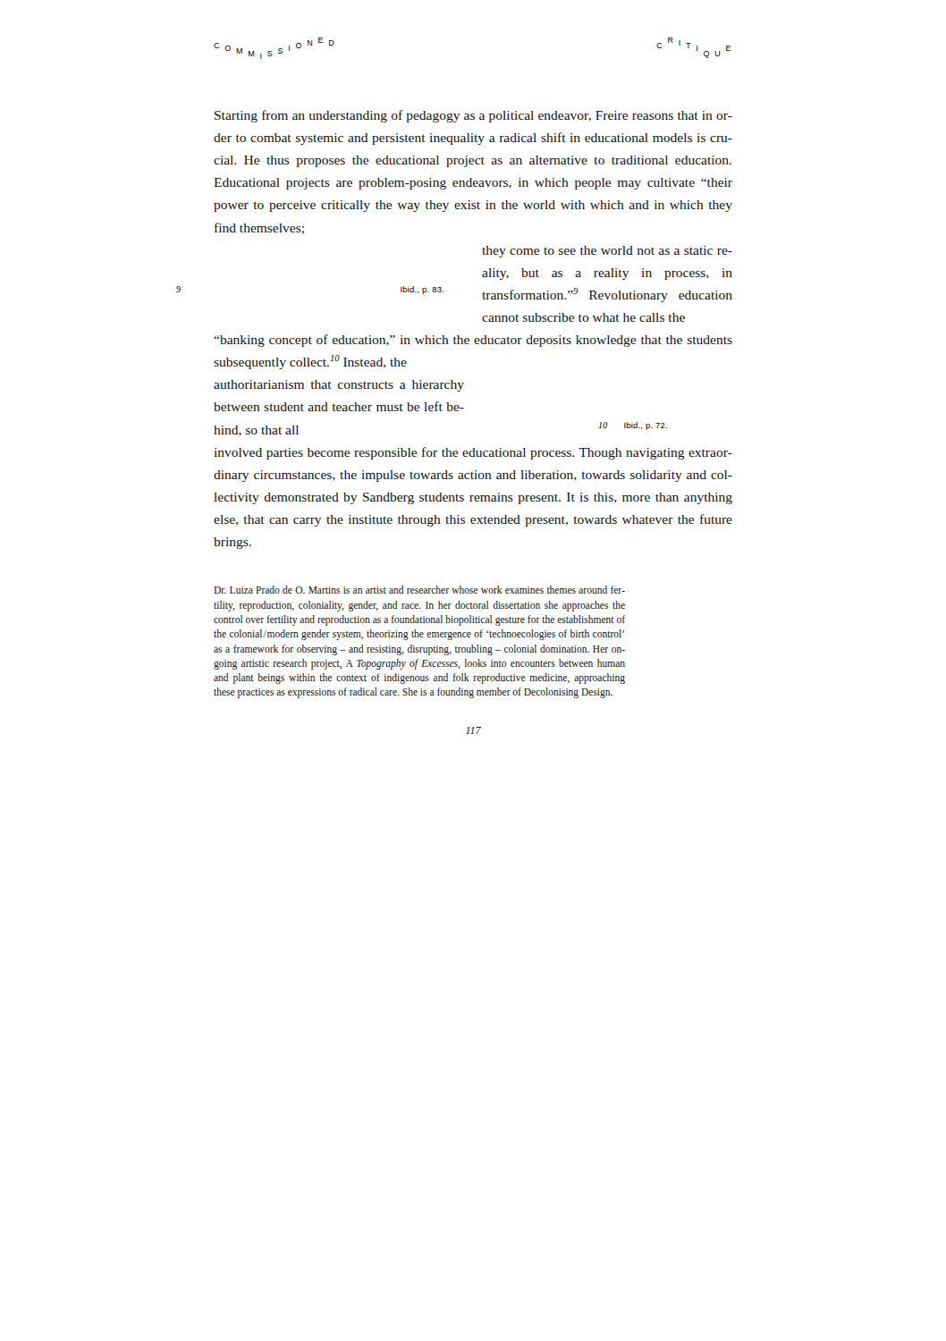C O M M I S S I O N E D
C R I T I Q U E
Starting from an understanding of pedagogy as a political endeavor, Freire reasons that in order to combat systemic and persistent inequality a radical shift in educational models is crucial. He thus proposes the educational project as an alternative to traditional education. Educational projects are problem-posing endeavors, in which people may cultivate “their power to perceive critically the way they exist in the world with which and in which they find themselves;
they come to see the world not as a static reality, but as a reality in process, in transformation.”9 Revolutionary education cannot subscribe to what he calls the
“banking concept of education,” in which the educator deposits knowledge that the students subsequently collect.10 Instead, the
authoritarianism that constructs a hierarchy between student and teacher must be left behind, so that all
involved parties become responsible for the educational process. Though navigating extraordinary circumstances, the impulse towards action and liberation, towards solidarity and collectivity demonstrated by Sandberg students remains present. It is this, more than anything else, that can carry the institute through this extended present, towards whatever the future brings.
9 Ibid., p. 83.
10 Ibid., p. 72.
Dr. Luiza Prado de O. Martins is an artist and researcher whose work examines themes around fertility, reproduction, coloniality, gender, and race. In her doctoral dissertation she approaches the control over fertility and reproduction as a foundational biopolitical gesture for the establishment of the colonial / modern gender system, theorizing the emergence of ‘technoecologies of birth control’ as a framework for observing – and resisting, disrupting, troubling – colonial domination. Her ongoing artistic research project, A Topography of Excesses, looks into encounters between human and plant beings within the context of indigenous and folk reproductive medicine, approaching these practices as expressions of radical care. She is a founding member of Decolonising Design.
117